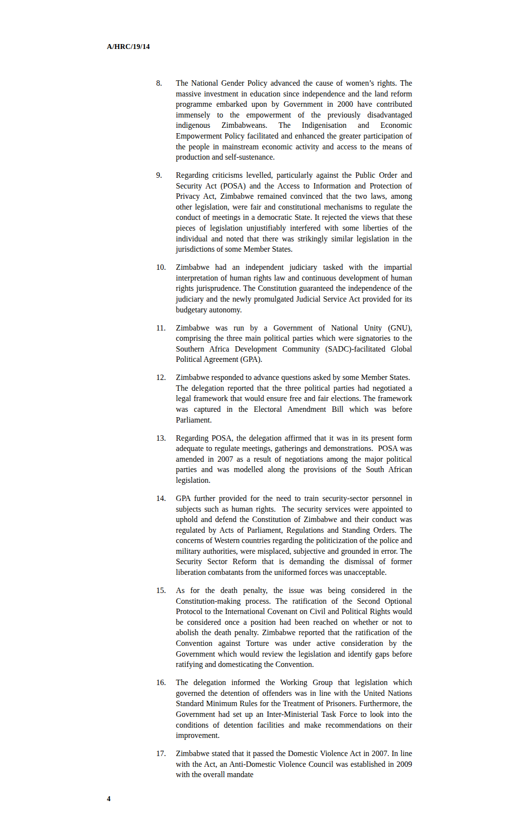A/HRC/19/14
8. The National Gender Policy advanced the cause of women’s rights. The massive investment in education since independence and the land reform programme embarked upon by Government in 2000 have contributed immensely to the empowerment of the previously disadvantaged indigenous Zimbabweans. The Indigenisation and Economic Empowerment Policy facilitated and enhanced the greater participation of the people in mainstream economic activity and access to the means of production and self-sustenance.
9. Regarding criticisms levelled, particularly against the Public Order and Security Act (POSA) and the Access to Information and Protection of Privacy Act, Zimbabwe remained convinced that the two laws, among other legislation, were fair and constitutional mechanisms to regulate the conduct of meetings in a democratic State. It rejected the views that these pieces of legislation unjustifiably interfered with some liberties of the individual and noted that there was strikingly similar legislation in the jurisdictions of some Member States.
10. Zimbabwe had an independent judiciary tasked with the impartial interpretation of human rights law and continuous development of human rights jurisprudence. The Constitution guaranteed the independence of the judiciary and the newly promulgated Judicial Service Act provided for its budgetary autonomy.
11. Zimbabwe was run by a Government of National Unity (GNU), comprising the three main political parties which were signatories to the Southern Africa Development Community (SADC)-facilitated Global Political Agreement (GPA).
12. Zimbabwe responded to advance questions asked by some Member States. The delegation reported that the three political parties had negotiated a legal framework that would ensure free and fair elections. The framework was captured in the Electoral Amendment Bill which was before Parliament.
13. Regarding POSA, the delegation affirmed that it was in its present form adequate to regulate meetings, gatherings and demonstrations. POSA was amended in 2007 as a result of negotiations among the major political parties and was modelled along the provisions of the South African legislation.
14. GPA further provided for the need to train security-sector personnel in subjects such as human rights. The security services were appointed to uphold and defend the Constitution of Zimbabwe and their conduct was regulated by Acts of Parliament, Regulations and Standing Orders. The concerns of Western countries regarding the politicization of the police and military authorities, were misplaced, subjective and grounded in error. The Security Sector Reform that is demanding the dismissal of former liberation combatants from the uniformed forces was unacceptable.
15. As for the death penalty, the issue was being considered in the Constitution-making process. The ratification of the Second Optional Protocol to the International Covenant on Civil and Political Rights would be considered once a position had been reached on whether or not to abolish the death penalty. Zimbabwe reported that the ratification of the Convention against Torture was under active consideration by the Government which would review the legislation and identify gaps before ratifying and domesticating the Convention.
16. The delegation informed the Working Group that legislation which governed the detention of offenders was in line with the United Nations Standard Minimum Rules for the Treatment of Prisoners. Furthermore, the Government had set up an Inter-Ministerial Task Force to look into the conditions of detention facilities and make recommendations on their improvement.
17. Zimbabwe stated that it passed the Domestic Violence Act in 2007. In line with the Act, an Anti-Domestic Violence Council was established in 2009 with the overall mandate
4